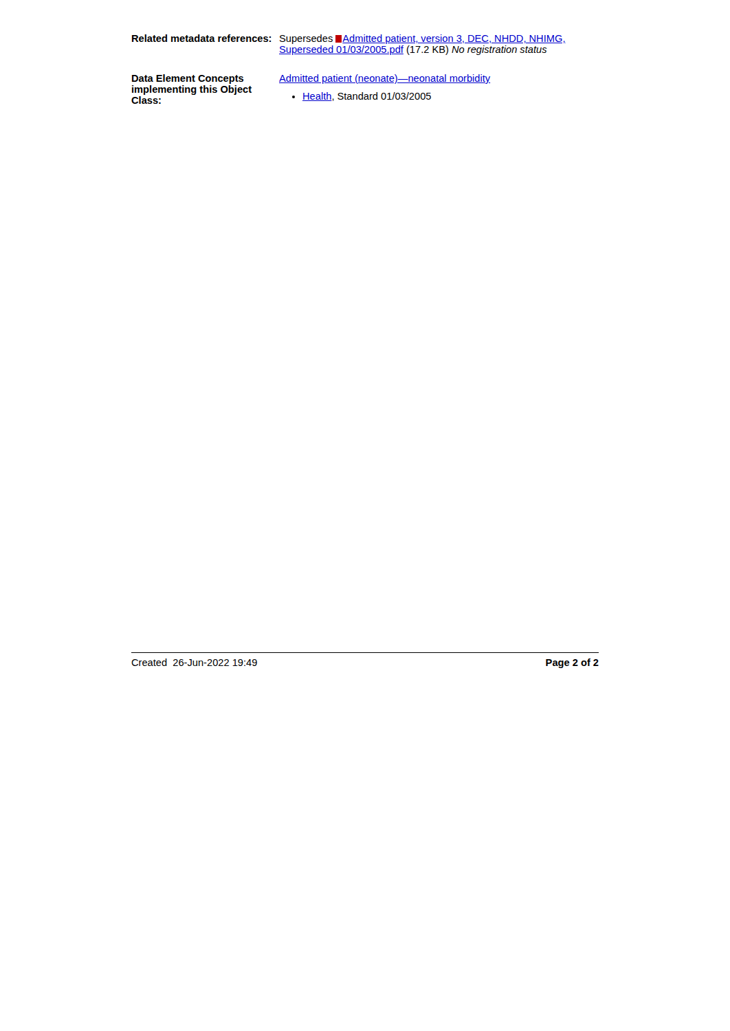| Related metadata references: | Supersedes Admitted patient, version 3, DEC, NHDD, NHIMG, Superseded 01/03/2005.pdf (17.2 KB) No registration status |
| Data Element Concepts implementing this Object Class: | Admitted patient (neonate)—neonatal morbidity Health , Standard 01/03/2005 |
Created 26-Jun-2022 19:49 Page 2 of 2